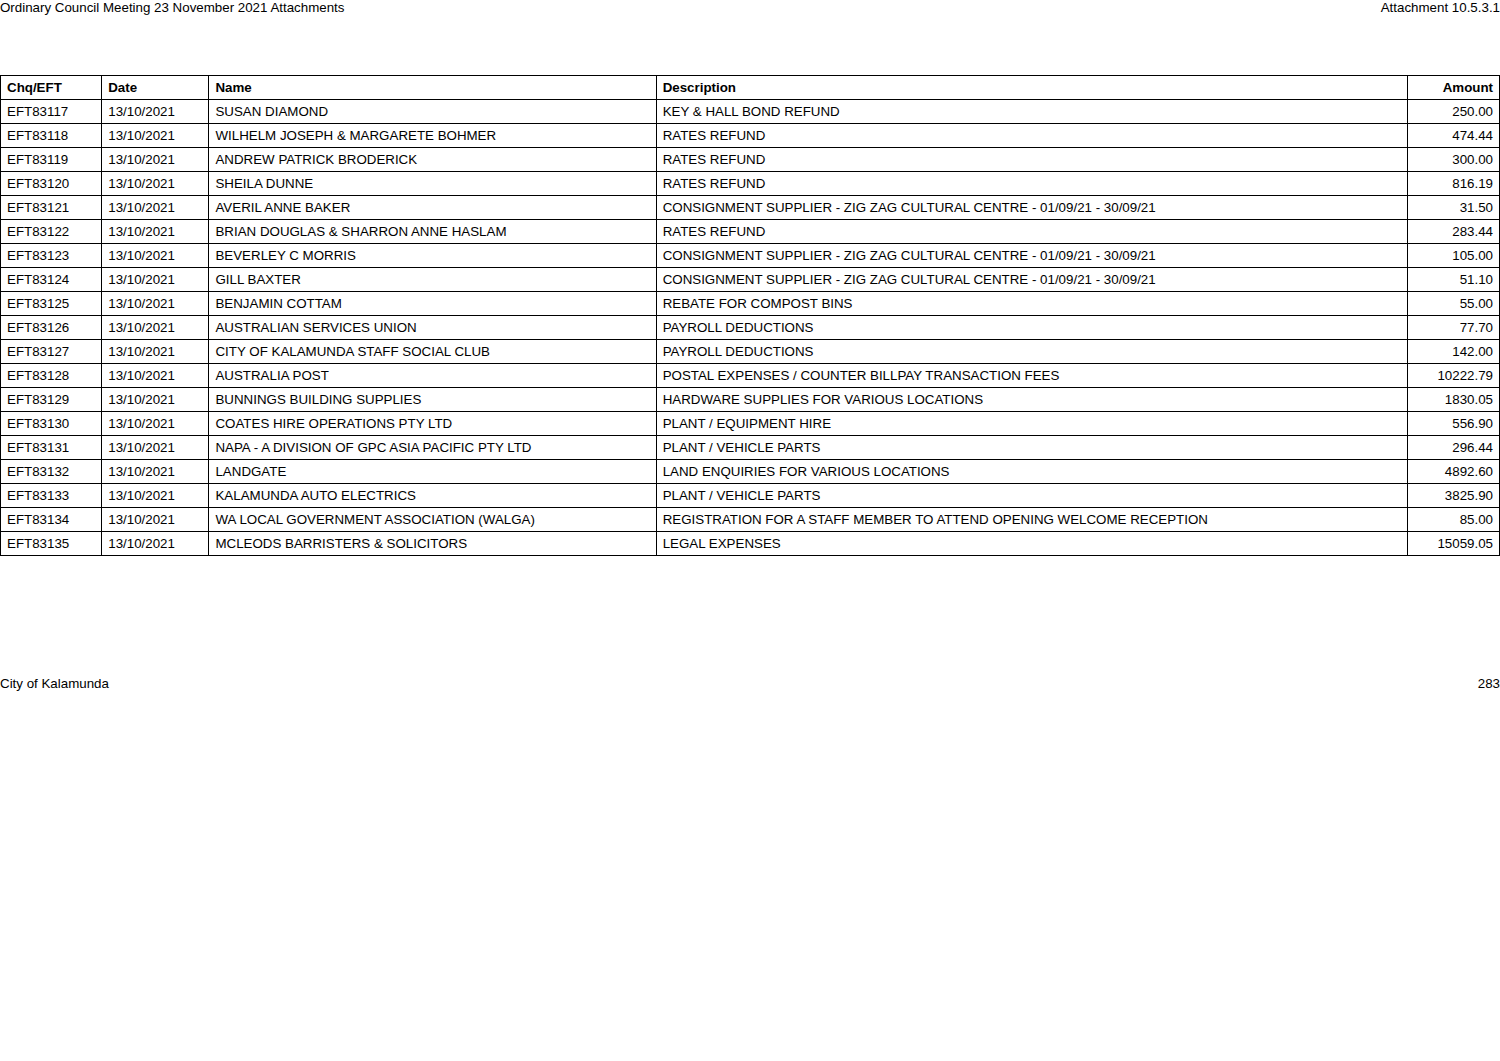Ordinary Council Meeting 23 November 2021 Attachments Attachment 10.5.3.1
Schedule of accounts paid
| Chq/EFT | Date | Name | Description | Amount |
| --- | --- | --- | --- | --- |
| EFT83117 | 13/10/2021 | SUSAN DIAMOND | KEY & HALL BOND REFUND | 250.00 |
| EFT83118 | 13/10/2021 | WILHELM JOSEPH & MARGARETE BOHMER | RATES REFUND | 474.44 |
| EFT83119 | 13/10/2021 | ANDREW PATRICK BRODERICK | RATES REFUND | 300.00 |
| EFT83120 | 13/10/2021 | SHEILA DUNNE | RATES REFUND | 816.19 |
| EFT83121 | 13/10/2021 | AVERIL ANNE BAKER | CONSIGNMENT SUPPLIER - ZIG ZAG CULTURAL CENTRE - 01/09/21 - 30/09/21 | 31.50 |
| EFT83122 | 13/10/2021 | BRIAN DOUGLAS & SHARRON ANNE HASLAM | RATES REFUND | 283.44 |
| EFT83123 | 13/10/2021 | BEVERLEY C MORRIS | CONSIGNMENT SUPPLIER - ZIG ZAG CULTURAL CENTRE - 01/09/21 - 30/09/21 | 105.00 |
| EFT83124 | 13/10/2021 | GILL BAXTER | CONSIGNMENT SUPPLIER - ZIG ZAG CULTURAL CENTRE - 01/09/21 - 30/09/21 | 51.10 |
| EFT83125 | 13/10/2021 | BENJAMIN COTTAM | REBATE FOR COMPOST BINS | 55.00 |
| EFT83126 | 13/10/2021 | AUSTRALIAN SERVICES UNION | PAYROLL DEDUCTIONS | 77.70 |
| EFT83127 | 13/10/2021 | CITY OF KALAMUNDA STAFF SOCIAL CLUB | PAYROLL DEDUCTIONS | 142.00 |
| EFT83128 | 13/10/2021 | AUSTRALIA POST | POSTAL EXPENSES / COUNTER BILLPAY TRANSACTION FEES | 10222.79 |
| EFT83129 | 13/10/2021 | BUNNINGS BUILDING SUPPLIES | HARDWARE SUPPLIES FOR VARIOUS LOCATIONS | 1830.05 |
| EFT83130 | 13/10/2021 | COATES HIRE OPERATIONS PTY LTD | PLANT / EQUIPMENT HIRE | 556.90 |
| EFT83131 | 13/10/2021 | NAPA - A DIVISION OF GPC ASIA PACIFIC PTY LTD | PLANT / VEHICLE PARTS | 296.44 |
| EFT83132 | 13/10/2021 | LANDGATE | LAND ENQUIRIES FOR VARIOUS LOCATIONS | 4892.60 |
| EFT83133 | 13/10/2021 | KALAMUNDA AUTO ELECTRICS | PLANT / VEHICLE PARTS | 3825.90 |
| EFT83134 | 13/10/2021 | WA LOCAL GOVERNMENT ASSOCIATION (WALGA) | REGISTRATION FOR A STAFF MEMBER TO ATTEND OPENING WELCOME RECEPTION | 85.00 |
| EFT83135 | 13/10/2021 | MCLEODS BARRISTERS & SOLICITORS | LEGAL EXPENSES | 15059.05 |
City of Kalamunda 283